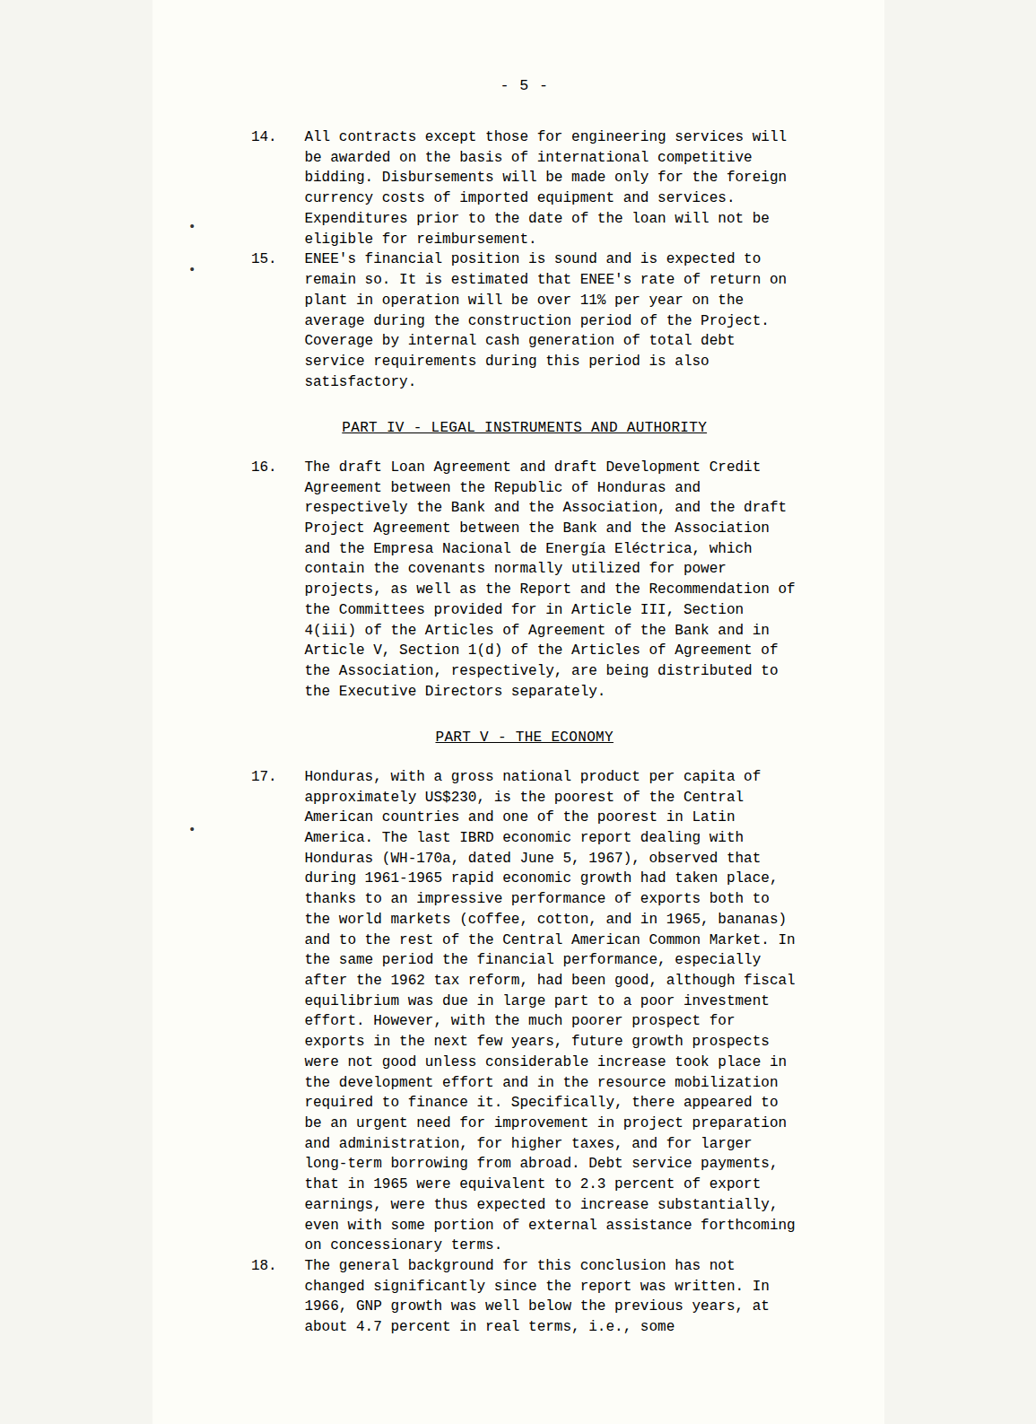- 5 -
•
•
•
14.
All contracts except those for engineering services will be awarded on the basis of international competitive bidding. Disbursements will be made only for the foreign currency costs of imported equipment and services. Expenditures prior to the date of the loan will not be eligible for reimbursement.
15.
ENEE's financial position is sound and is expected to remain so. It is estimated that ENEE's rate of return on plant in operation will be over 11% per year on the average during the construction period of the Project. Coverage by internal cash generation of total debt service requirements during this period is also satisfactory.
PART IV - LEGAL INSTRUMENTS AND AUTHORITY
16.
The draft Loan Agreement and draft Development Credit Agreement between the Republic of Honduras and respectively the Bank and the Association, and the draft Project Agreement between the Bank and the Association and the Empresa Nacional de Energía Eléctrica, which contain the covenants normally utilized for power projects, as well as the Report and the Recommendation of the Committees provided for in Article III, Section 4(iii) of the Articles of Agreement of the Bank and in Article V, Section 1(d) of the Articles of Agreement of the Association, respectively, are being distributed to the Executive Directors separately.
PART V - THE ECONOMY
17.
Honduras, with a gross national product per capita of approximately US$230, is the poorest of the Central American countries and one of the poorest in Latin America. The last IBRD economic report dealing with Honduras (WH-170a, dated June 5, 1967), observed that during 1961-1965 rapid economic growth had taken place, thanks to an impressive performance of exports both to the world markets (coffee, cotton, and in 1965, bananas) and to the rest of the Central American Common Market. In the same period the financial performance, especially after the 1962 tax reform, had been good, although fiscal equilibrium was due in large part to a poor investment effort. However, with the much poorer prospect for exports in the next few years, future growth prospects were not good unless considerable increase took place in the development effort and in the resource mobilization required to finance it. Specifically, there appeared to be an urgent need for improvement in project preparation and administration, for higher taxes, and for larger long-term borrowing from abroad. Debt service payments, that in 1965 were equivalent to 2.3 percent of export earnings, were thus expected to increase substantially, even with some portion of external assistance forthcoming on concessionary terms.
18.
The general background for this conclusion has not changed significantly since the report was written. In 1966, GNP growth was well below the previous years, at about 4.7 percent in real terms, i.e., some